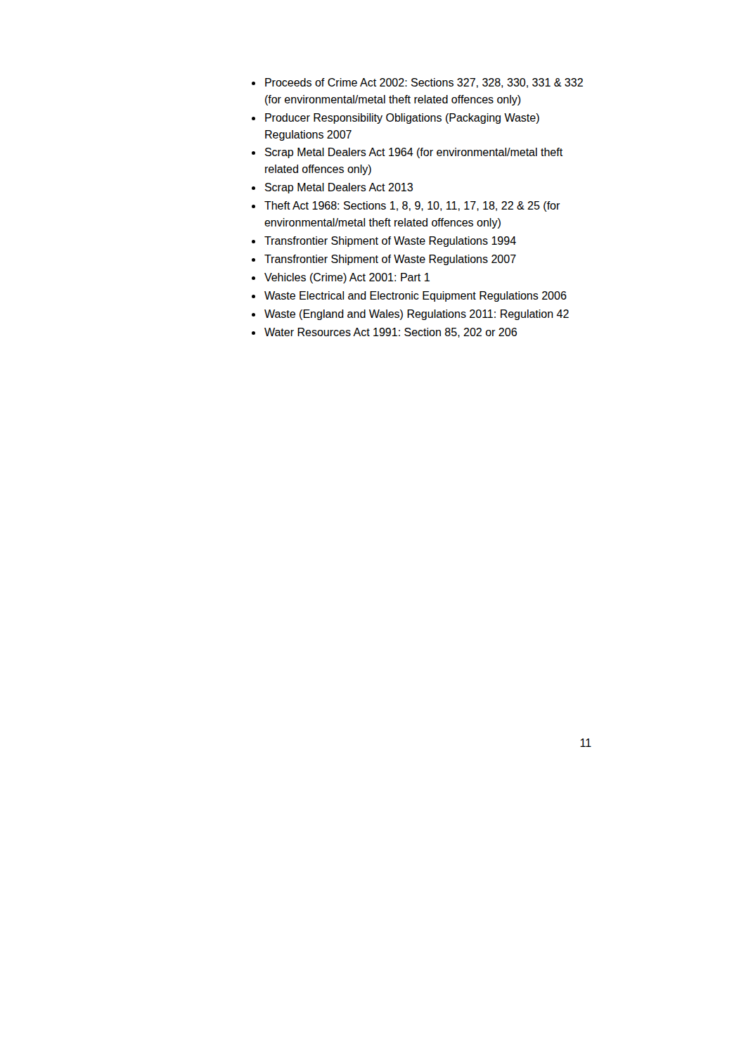Proceeds of Crime Act 2002: Sections 327, 328, 330, 331 & 332 (for environmental/metal theft related offences only)
Producer Responsibility Obligations (Packaging Waste) Regulations 2007
Scrap Metal Dealers Act 1964 (for environmental/metal theft related offences only)
Scrap Metal Dealers Act 2013
Theft Act 1968: Sections 1, 8, 9, 10, 11, 17, 18, 22 & 25 (for environmental/metal theft related offences only)
Transfrontier Shipment of Waste Regulations 1994
Transfrontier Shipment of Waste Regulations 2007
Vehicles (Crime) Act 2001: Part 1
Waste Electrical and Electronic Equipment Regulations 2006
Waste (England and Wales) Regulations 2011: Regulation 42
Water Resources Act 1991: Section 85, 202 or 206
11